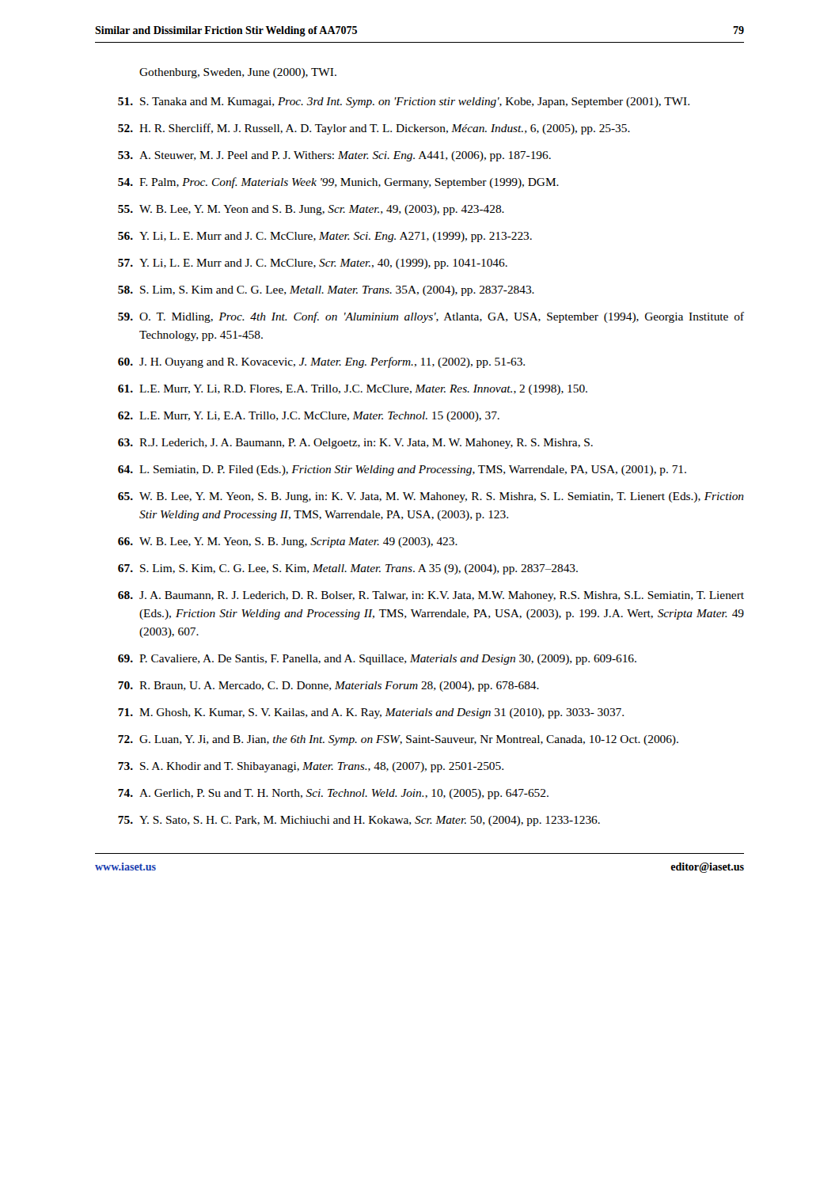Similar and Dissimilar Friction Stir Welding of AA7075
79
Gothenburg, Sweden, June (2000), TWI.
S. Tanaka and M. Kumagai, Proc. 3rd Int. Symp. on 'Friction stir welding', Kobe, Japan, September (2001), TWI.
H. R. Shercliff, M. J. Russell, A. D. Taylor and T. L. Dickerson, Mécan. Indust., 6, (2005), pp. 25-35.
A. Steuwer, M. J. Peel and P. J. Withers: Mater. Sci. Eng. A441, (2006), pp. 187-196.
F. Palm, Proc. Conf. Materials Week '99, Munich, Germany, September (1999), DGM.
W. B. Lee, Y. M. Yeon and S. B. Jung, Scr. Mater., 49, (2003), pp. 423-428.
Y. Li, L. E. Murr and J. C. McClure, Mater. Sci. Eng. A271, (1999), pp. 213-223.
Y. Li, L. E. Murr and J. C. McClure, Scr. Mater., 40, (1999), pp. 1041-1046.
S. Lim, S. Kim and C. G. Lee, Metall. Mater. Trans. 35A, (2004), pp. 2837-2843.
O. T. Midling, Proc. 4th Int. Conf. on 'Aluminium alloys', Atlanta, GA, USA, September (1994), Georgia Institute of Technology, pp. 451-458.
J. H. Ouyang and R. Kovacevic, J. Mater. Eng. Perform., 11, (2002), pp. 51-63.
L.E. Murr, Y. Li, R.D. Flores, E.A. Trillo, J.C. McClure, Mater. Res. Innovat., 2 (1998), 150.
L.E. Murr, Y. Li, E.A. Trillo, J.C. McClure, Mater. Technol. 15 (2000), 37.
R.J. Lederich, J. A. Baumann, P. A. Oelgoetz, in: K. V. Jata, M. W. Mahoney, R. S. Mishra, S.
L. Semiatin, D. P. Filed (Eds.), Friction Stir Welding and Processing, TMS, Warrendale, PA, USA, (2001), p. 71.
W. B. Lee, Y. M. Yeon, S. B. Jung, in: K. V. Jata, M. W. Mahoney, R. S. Mishra, S. L. Semiatin, T. Lienert (Eds.), Friction Stir Welding and Processing II, TMS, Warrendale, PA, USA, (2003), p. 123.
W. B. Lee, Y. M. Yeon, S. B. Jung, Scripta Mater. 49 (2003), 423.
S. Lim, S. Kim, C. G. Lee, S. Kim, Metall. Mater. Trans. A 35 (9), (2004), pp. 2837–2843.
J. A. Baumann, R. J. Lederich, D. R. Bolser, R. Talwar, in: K.V. Jata, M.W. Mahoney, R.S. Mishra, S.L. Semiatin, T. Lienert (Eds.), Friction Stir Welding and Processing II, TMS, Warrendale, PA, USA, (2003), p. 199. J.A. Wert, Scripta Mater. 49 (2003), 607.
P. Cavaliere, A. De Santis, F. Panella, and A. Squillace, Materials and Design 30, (2009), pp. 609-616.
R. Braun, U. A. Mercado, C. D. Donne, Materials Forum 28, (2004), pp. 678-684.
M. Ghosh, K. Kumar, S. V. Kailas, and A. K. Ray, Materials and Design 31 (2010), pp. 3033- 3037.
G. Luan, Y. Ji, and B. Jian, the 6th Int. Symp. on FSW, Saint-Sauveur, Nr Montreal, Canada, 10-12 Oct. (2006).
S. A. Khodir and T. Shibayanagi, Mater. Trans., 48, (2007), pp. 2501-2505.
A. Gerlich, P. Su and T. H. North, Sci. Technol. Weld. Join., 10, (2005), pp. 647-652.
Y. S. Sato, S. H. C. Park, M. Michiuchi and H. Kokawa, Scr. Mater. 50, (2004), pp. 1233-1236.
www.iaset.us
editor@iaset.us